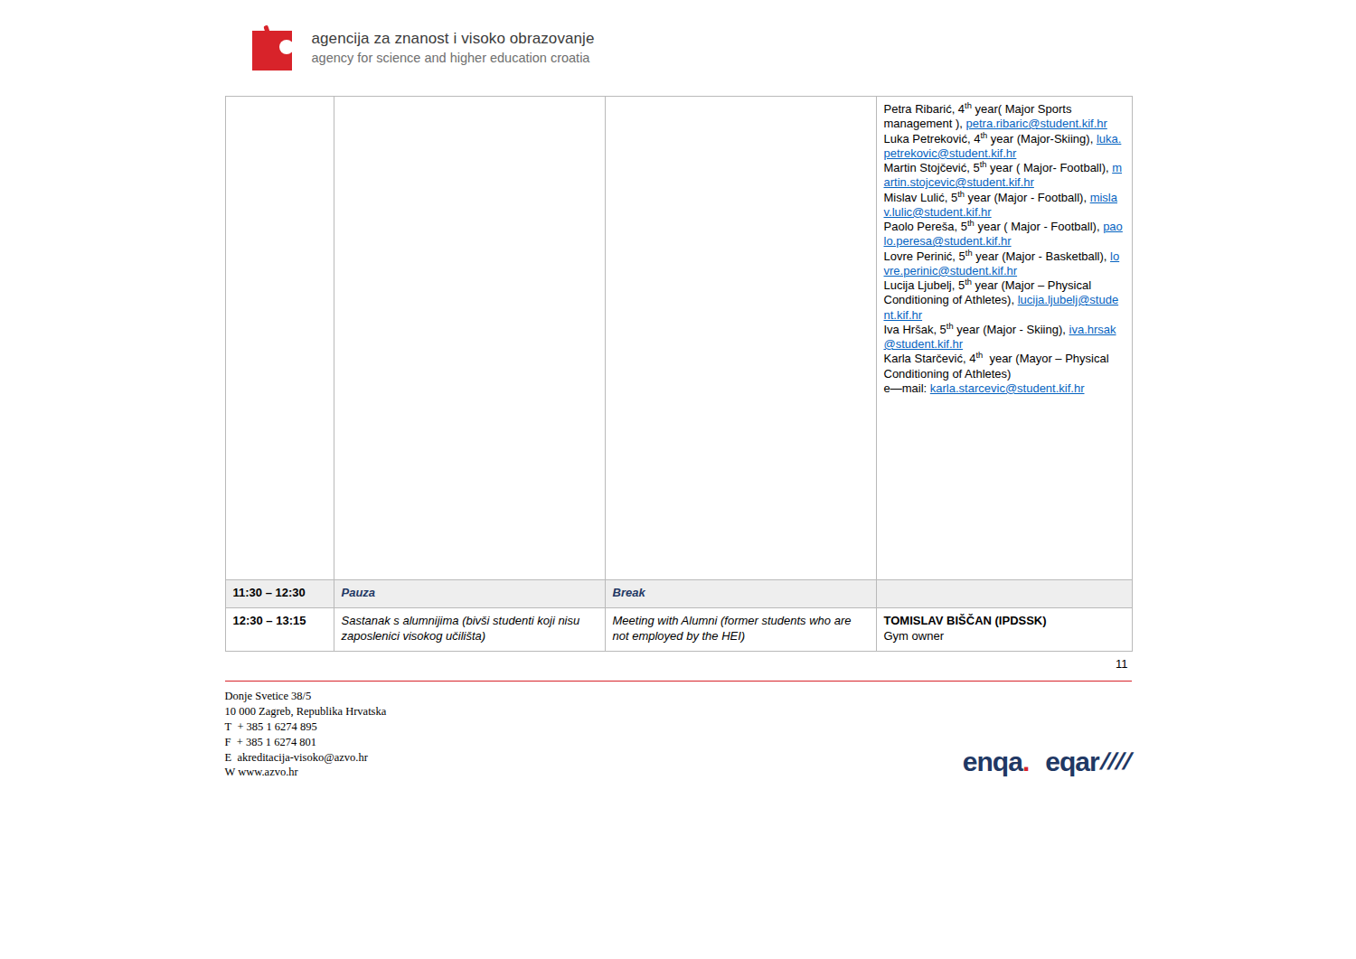agencija za znanost i visoko obrazovanje
agency for science and higher education croatia
| | | | Petra Ribarić, 4 th year( Major Sports management ), petra.ribaric@student.kif.hr Luka Petreković, 4 th year (Major-Skiing), luka.petrekovic@student.kif.hr Martin Stojčević, 5 th year ( Major- Football), martin.stojcevic@student.kif.hr Mislav Lulić, 5 th year (Major - Football), mislav.lulic@student.kif.hr Paolo Pereša, 5 th year ( Major - Football), paolo.peresa@student.kif.hr Lovre Perinić, 5 th year (Major - Basketball), lovre.perinic@student.kif.hr Lucija Ljubelj, 5 th year (Major – Physical Conditioning of Athletes), lucija.ljubelj@student.kif.hr Iva Hršak, 5 th year (Major - Skiing), iva.hrsak@student.kif.hr Karla Starčević, 4 th year (Mayor – Physical Conditioning of Athletes) e—mail: karla.starcevic@student.kif.hr |
| 11:30 – 12:30 | Pauza | Break | |
| 12:30 – 13:15 | Sastanak s alumnijima (bivši studenti koji nisu zaposlenici visokog učilišta) | Meeting with Alumni (former students who are not employed by the HEI) | TOMISLAV BIŠČAN (IPDSSK) Gym owner |
11
Donje Svetice 38/5
10 000 Zagreb, Republika Hrvatska
T + 385 1 6274 895
F + 385 1 6274 801
E akreditacija-visoko@azvo.hr
W www.azvo.hr
enqa. eqar////